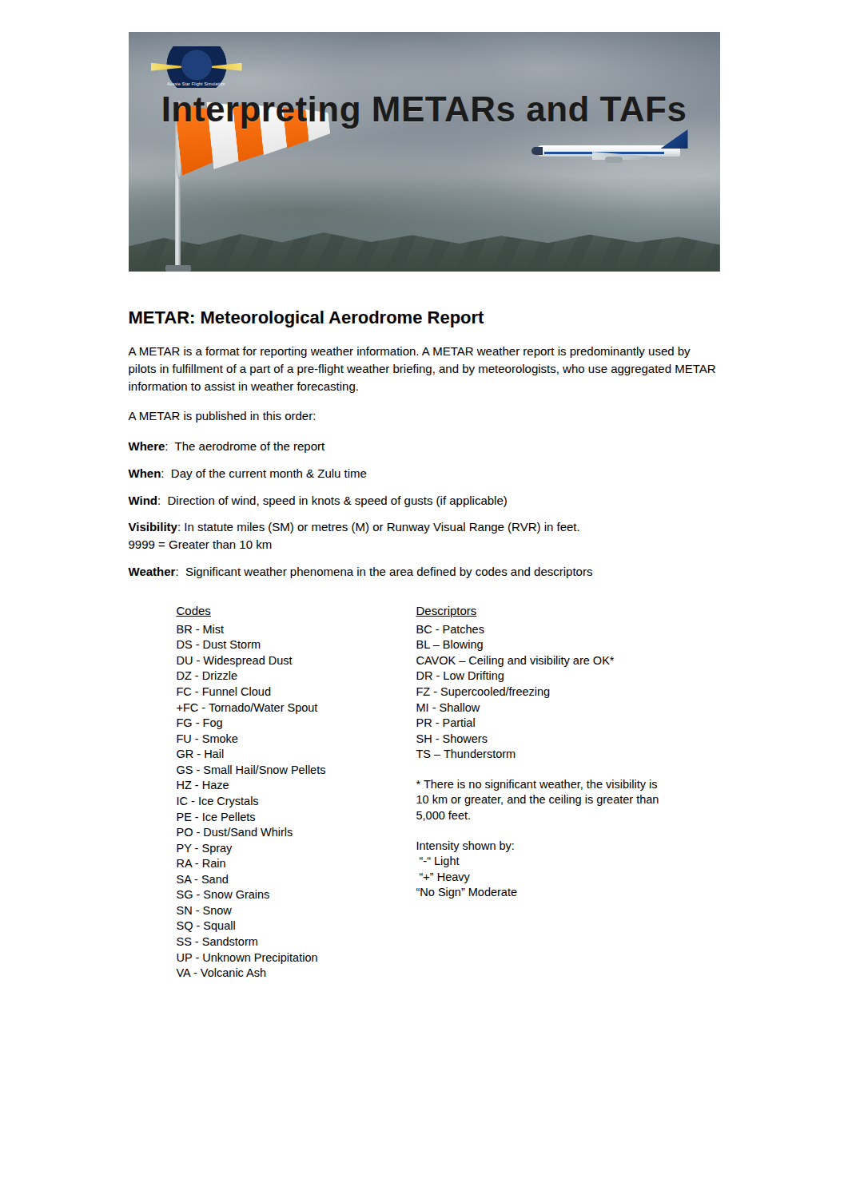Aussie Star Flight Simulation
Interpreting METARs and TAFs
METAR: Meteorological Aerodrome Report
A METAR is a format for reporting weather information. A METAR weather report is predominantly used by pilots in fulfillment of a part of a pre-flight weather briefing, and by meteorologists, who use aggregated METAR information to assist in weather forecasting.
A METAR is published in this order:
Where: The aerodrome of the report
When: Day of the current month & Zulu time
Wind: Direction of wind, speed in knots & speed of gusts (if applicable)
Visibility: In statute miles (SM) or metres (M) or Runway Visual Range (RVR) in feet.
9999 = Greater than 10 km
Weather: Significant weather phenomena in the area defined by codes and descriptors
Codes
BR - Mist
DS - Dust Storm
DU - Widespread Dust
DZ - Drizzle
FC - Funnel Cloud
+FC - Tornado/Water Spout
FG - Fog
FU - Smoke
GR - Hail
GS - Small Hail/Snow Pellets
HZ - Haze
IC - Ice Crystals
PE - Ice Pellets
PO - Dust/Sand Whirls
PY - Spray
RA - Rain
SA - Sand
SG - Snow Grains
SN - Snow
SQ - Squall
SS - Sandstorm
UP - Unknown Precipitation
VA - Volcanic Ash
Descriptors
BC - Patches
BL – Blowing
CAVOK – Ceiling and visibility are OK*
DR - Low Drifting
FZ - Supercooled/freezing
MI - Shallow
PR - Partial
SH - Showers
TS – Thunderstorm
* There is no significant weather, the visibility is 10 km or greater, and the ceiling is greater than 5,000 feet.
Intensity shown by:
“-“ Light
“+” Heavy
“No Sign” Moderate